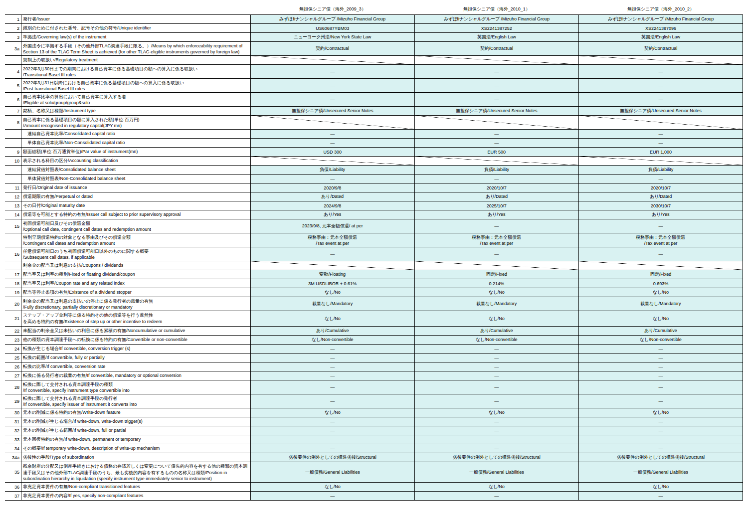| | | 無担保シニア債（海外_2009_3） | 無担保シニア債（海外_2010_1） | 無担保シニア債（海外_2010_2） |
| --- | --- | --- | --- | --- |
| 1 | 発行者/Issuer | みずほﬁナンシャルグループ /Mizuho Financial Group | みずほﬁナンシャルグループ /Mizuho Financial Group | みずほﬁナンシャルグループ /Mizuho Financial Group |
| 2 | 識別のために付された番号、記号その他の符号/Unique identifier | US60687YBM03 | XS2241387252 | XS2241387096 |
| 3 | 準拠法/Governing law(s) of the instrument | ニューヨーク州法/New York State Law | 英国法/English Law | 英国法/English Law |
| 3a | 外国法令に準拠する手段（その他外部TLAC調達手段に限る。）/Means by which enforceability requirement of Section 13 of the TLAC Term Sheet is achieved (for other TLAC-eligible instruments governed by foreign law) | 契約/Contractual | 契約/Contractual | 契約/Contractual |
| | 規制上の取扱い/Regulatory treatment | | | |
| 4 | 2022年3月30日までの期間における自己資本に係る基礎項目の額への算入に係る取扱い /Transitional Basel III rules | — | — | — |
| 5 | 2022年3月31日以降における自己資本に係る基礎項目の額への算入に係る取扱い /Post-transitional Basel III rules | — | — | — |
| 6 | 自己資本比率の算出において自己資本に算入する者 /Eligible at solo/group/group&solo | — | — | — |
| 7 | 銘柄、名称又は種類/Instrument type | 無担保シニア債/Unsecured Senior Notes | 無担保シニア債/Unsecured Senior Notes | 無担保シニア債/Unsecured Senior Notes |
| 8 | 自己資本に係る基礎項目の額に算入された額(単位:百万円) /Amount recognised in regulatory capital(JPY mn) | | | |
| | 連結自己資本比率/Consolidated capital ratio | — | — | — |
| | 単体自己資本比率/Non-Consolidated capital ratio | — | — | — |
| 9 | 額面総額(単位:百万通貨単位)/Par value of instrument(mn) | USD 300 | EUR 500 | EUR 1,000 |
| 10 | 表示される科目の区分/Accounting classification | | | |
| | 連結貸借対照表/Consolidated balance sheet | 負債/Liability | 負債/Liability | 負債/Liability |
| | 単体貸借対照表/Non-Consolidated balance sheet | — | — | — |
| 11 | 発行日/Original date of issuance | 2020/9/8 | 2020/10/7 | 2020/10/7 |
| 12 | 償還期限の有無/Perpetual or dated | あり/Dated | あり/Dated | あり/Dated |
| 13 | その日付/Original maturity date | 2024/9/8 | 2025/10/7 | 2030/10/7 |
| 14 | 償還等を可能とする特約の有無/Issuer call subject to prior supervisory approval | あり/Yes | あり/Yes | あり/Yes |
| 15 | 初回償還可能日及びその償還金額 /Optional call date, contingent call dates and redemption amount | 2023/9/8, 元本全額償還/ at per | — | — |
| | 特別早期償還特約の対象となる事由及びその償還金額 /Contingent call dates and redemption amount | 税務事由：元本全額償還 /Tax event at per | 税務事由：元本全額償還 /Tax event at per | 税務事由：元本全額償還 /Tax event at per |
| 16 | 任意償還可能日のうち初回償還可能日以外のものに関する概要 /Subsequent call dates, if applicable | — | — | — |
| | 剰余金の配当又は利息の支払/Coupons / dividends | | | |
| 17 | 配当率又は利率の種別/Fixed or floating dividend/coupon | 変動/Floating | 固定/Fixed | 固定/Fixed |
| 18 | 配当率又は利率/Coupon rate and any related index | 3M USDLIBOR + 0.61% | 0.214% | 0.693% |
| 19 | 配当等停止条項の有無/Existence of a dividend stopper | なし/No | なし/No | なし/No |
| 20 | 剰余金の配当又は利息の支払いの停止に係る発行者の裁量の有無 /Fully discretionary, partially discretionary or mandatory | 裁量なし/Mandatory | 裁量なし/Mandatory | 裁量なし/Mandatory |
| 21 | ステップ・アップ金利等に係る特約その他の償還等を行う蓋然性 を高める特約の有無/Existence of step up or other incentive to redeem | なし/No | なし/No | なし/No |
| 22 | 未配当の剰余金又は未払いの利息に係る累積の有無/Noncumulative or cumulative | あり/Cumulative | あり/Cumulative | あり/Cumulative |
| 23 | 他の種類の資本調達手段への転換に係る特約の有無/Convertible or non-convertible | なし/Non-convertible | なし/Non-convertible | なし/Non-convertible |
| 24 | 転換が生じる場合/If convertible, conversion trigger (s) | — | — | — |
| 25 | 転換の範囲/If convertible, fully or partially | — | — | — |
| 26 | 転換の比率/If convertible, conversion rate | — | — | — |
| 27 | 転換に係る発行者の裁量の有無/If convertible, mandatory or optional conversion | — | — | — |
| 28 | 転換に際して交付される資本調達手段の種類 /If convertible, specify instrument type convertible into | — | — | — |
| 29 | 転換に際して交付される資本調達手段の発行者 /If convertible, specify issuer of instrument it converts into | — | — | — |
| 30 | 元本の削減に係る特約の有無/Write-down feature | なし/No | なし/No | なし/No |
| 31 | 元本の削減が生じる場合/If write-down, write-down trigger(s) | — | — | — |
| 32 | 元本の削減が生じる範囲/If write-down, full or partial | — | — | — |
| 33 | 元本回復特約の有無/If write-down, permanent or temporary | — | — | — |
| 34 | その概要/If temporary write-down, description of write-up mechanism | — | — | — |
| 34a | 劣後性の手段/Type of subordination | 劣後要件の例外としての構造劣後/Structural | 劣後要件の例外としての構造劣後/Structural | 劣後要件の例外としての構造劣後/Structural |
| 35 | 残余財産の分配又は倒産手続きにおける債務の弁済若しくは変更について優先的内容を有する他の種類の資本調達手段又はその他外部TLAC調達手段のうち、最も劣後的内容を有するものの名称又は種類/Position in subordination hierarchy in liquidation (specify instrument type immediately senior to instrument) | 一般債務/General Liabilities | 一般債務/General Liabilities | 一般債務/General Liabilities |
| 36 | 非充足資本要件の有無/Non-compliant transitioned features | なし/No | なし/No | なし/No |
| 37 | 非充足資本要件の内容/If yes, specify non-compliant features | — | — | — |